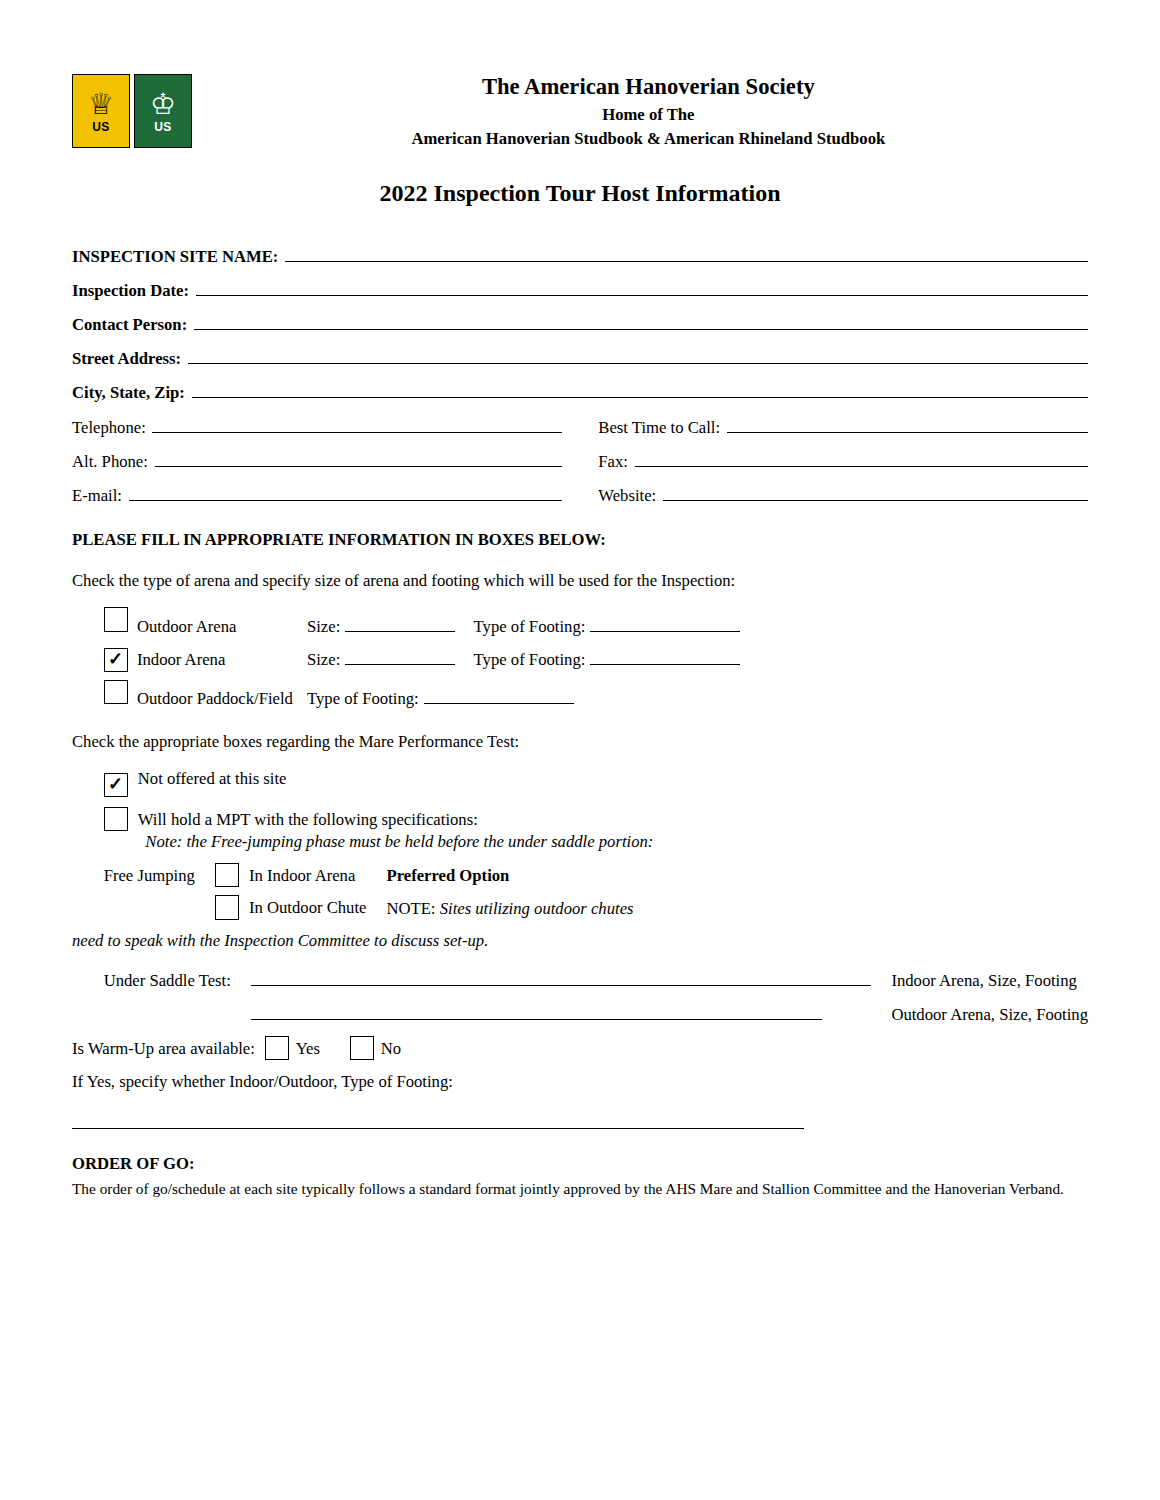♕US
♔US
The American Hanoverian Society
Home of The
American Hanoverian Studbook & American Rhineland Studbook
2022 Inspection Tour Host Information
INSPECTION SITE NAME:
Inspection Date:
Contact Person:
Street Address:
City, State, Zip:
Telephone:
Best Time to Call:
Alt. Phone:
Fax:
E-mail:
Website:
PLEASE FILL IN APPROPRIATE INFORMATION IN BOXES BELOW:
Check the type of arena and specify size of arena and footing which will be used for the Inspection:
Outdoor Arena Size: Type of Footing:
Indoor Arena Size: Type of Footing:
Outdoor Paddock/Field Type of Footing:
Check the appropriate boxes regarding the Mare Performance Test:
Not offered at this site
Will hold a MPT with the following specifications:
Note: the Free-jumping phase must be held before the under saddle portion:
Free Jumping
In Indoor Arena
Preferred Option
In Outdoor Chute
NOTE: Sites utilizing outdoor chutes
need to speak with the Inspection Committee to discuss set-up.
Under Saddle Test:
Indoor Arena, Size, Footing
Outdoor Arena, Size, Footing
Is Warm-Up area available: Yes No
If Yes, specify whether Indoor/Outdoor, Type of Footing:
ORDER OF GO:
The order of go/schedule at each site typically follows a standard format jointly approved by the AHS Mare and Stallion Committee and the Hanoverian Verband.